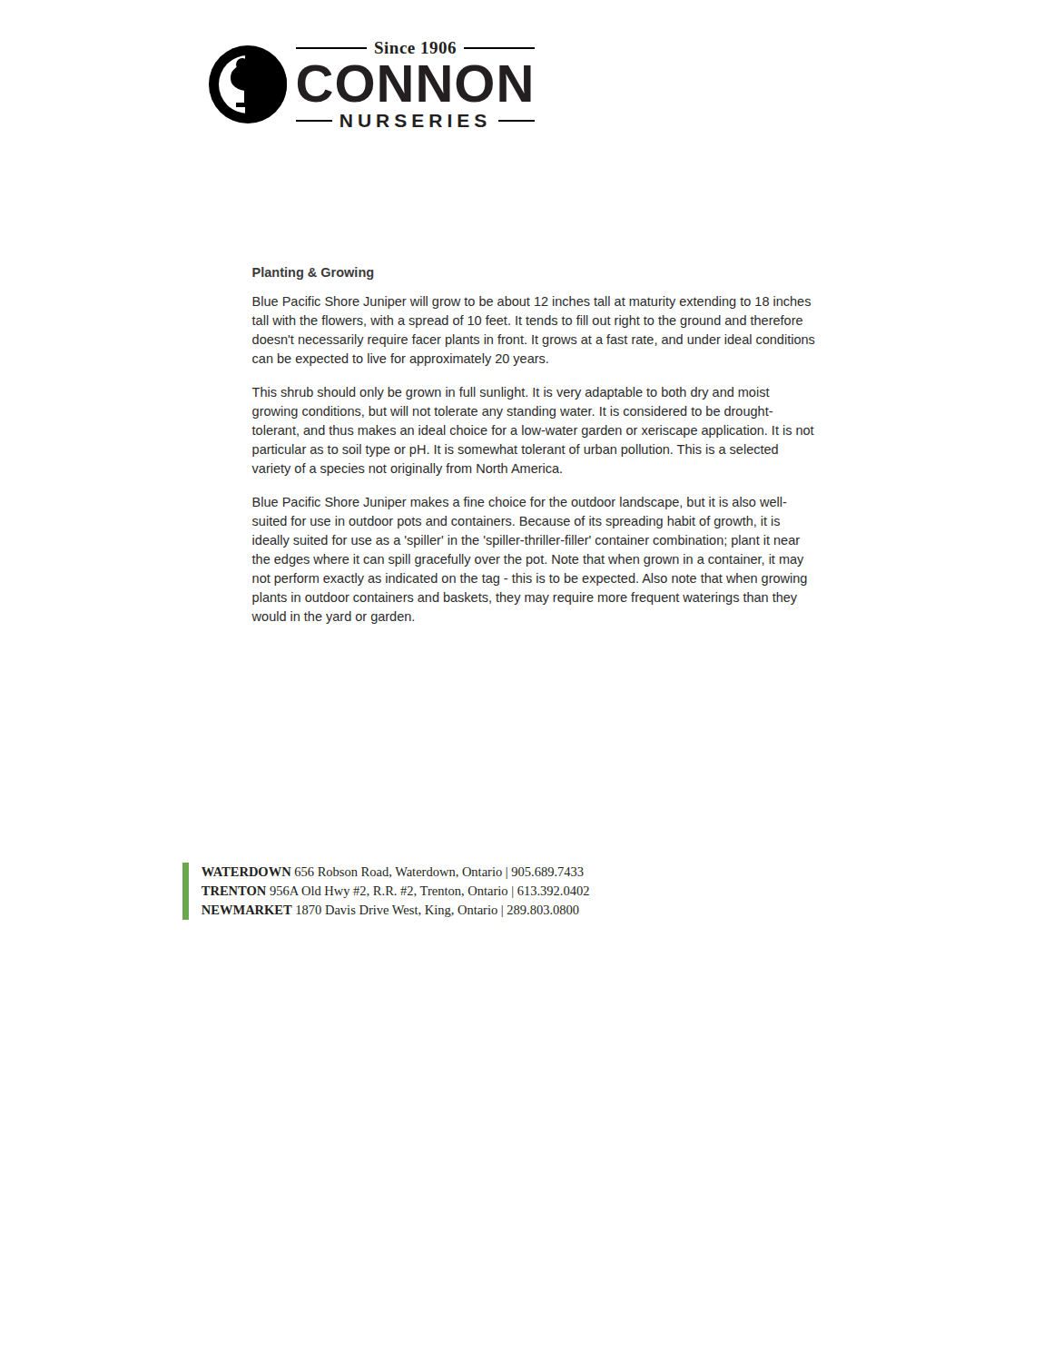Since 1906
CONNON
NURSERIES
Planting & Growing
Blue Pacific Shore Juniper will grow to be about 12 inches tall at maturity extending to 18 inches tall with the flowers, with a spread of 10 feet. It tends to fill out right to the ground and therefore doesn't necessarily require facer plants in front. It grows at a fast rate, and under ideal conditions can be expected to live for approximately 20 years.
This shrub should only be grown in full sunlight. It is very adaptable to both dry and moist growing conditions, but will not tolerate any standing water. It is considered to be drought-tolerant, and thus makes an ideal choice for a low-water garden or xeriscape application. It is not particular as to soil type or pH. It is somewhat tolerant of urban pollution. This is a selected variety of a species not originally from North America.
Blue Pacific Shore Juniper makes a fine choice for the outdoor landscape, but it is also well-suited for use in outdoor pots and containers. Because of its spreading habit of growth, it is ideally suited for use as a 'spiller' in the 'spiller-thriller-filler' container combination; plant it near the edges where it can spill gracefully over the pot. Note that when grown in a container, it may not perform exactly as indicated on the tag - this is to be expected. Also note that when growing plants in outdoor containers and baskets, they may require more frequent waterings than they would in the yard or garden.
WATERDOWN 656 Robson Road, Waterdown, Ontario | 905.689.7433
TRENTON 956A Old Hwy #2, R.R. #2, Trenton, Ontario | 613.392.0402
NEWMARKET 1870 Davis Drive West, King, Ontario | 289.803.0800